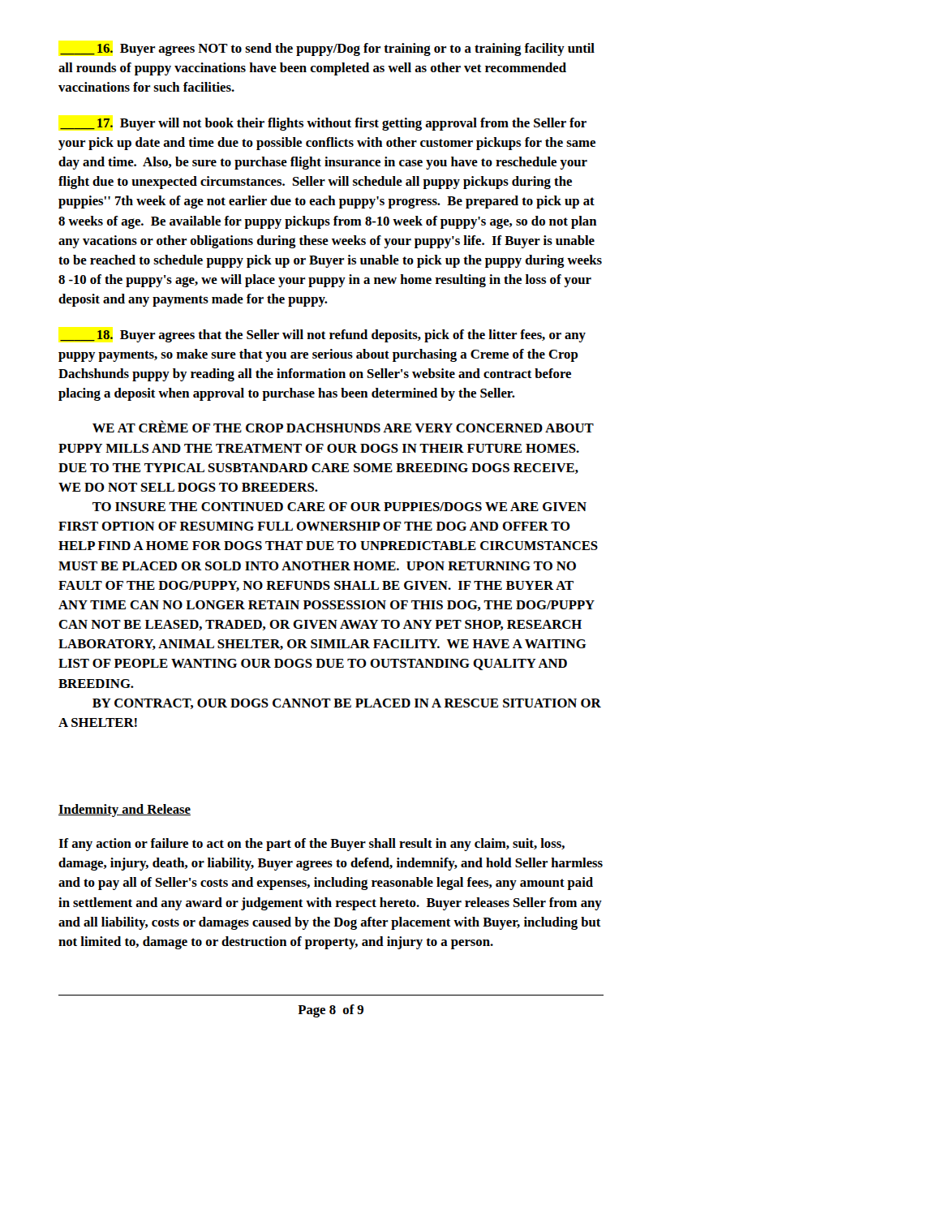_____16. Buyer agrees NOT to send the puppy/Dog for training or to a training facility until all rounds of puppy vaccinations have been completed as well as other vet recommended vaccinations for such facilities.
_____17. Buyer will not book their flights without first getting approval from the Seller for your pick up date and time due to possible conflicts with other customer pickups for the same day and time. Also, be sure to purchase flight insurance in case you have to reschedule your flight due to unexpected circumstances. Seller will schedule all puppy pickups during the puppies'' 7th week of age not earlier due to each puppy's progress. Be prepared to pick up at 8 weeks of age. Be available for puppy pickups from 8-10 week of puppy's age, so do not plan any vacations or other obligations during these weeks of your puppy's life. If Buyer is unable to be reached to schedule puppy pick up or Buyer is unable to pick up the puppy during weeks 8 -10 of the puppy's age, we will place your puppy in a new home resulting in the loss of your deposit and any payments made for the puppy.
_____18. Buyer agrees that the Seller will not refund deposits, pick of the litter fees, or any puppy payments, so make sure that you are serious about purchasing a Creme of the Crop Dachshunds puppy by reading all the information on Seller's website and contract before placing a deposit when approval to purchase has been determined by the Seller.
WE AT CRÈME OF THE CROP DACHSHUNDS ARE VERY CONCERNED ABOUT PUPPY MILLS AND THE TREATMENT OF OUR DOGS IN THEIR FUTURE HOMES. DUE TO THE TYPICAL SUSBTANDARD CARE SOME BREEDING DOGS RECEIVE, WE DO NOT SELL DOGS TO BREEDERS.
TO INSURE THE CONTINUED CARE OF OUR PUPPIES/DOGS WE ARE GIVEN FIRST OPTION OF RESUMING FULL OWNERSHIP OF THE DOG AND OFFER TO HELP FIND A HOME FOR DOGS THAT DUE TO UNPREDICTABLE CIRCUMSTANCES MUST BE PLACED OR SOLD INTO ANOTHER HOME. UPON RETURNING TO NO FAULT OF THE DOG/PUPPY, NO REFUNDS SHALL BE GIVEN. IF THE BUYER AT ANY TIME CAN NO LONGER RETAIN POSSESSION OF THIS DOG, THE DOG/PUPPY CAN NOT BE LEASED, TRADED, OR GIVEN AWAY TO ANY PET SHOP, RESEARCH LABORATORY, ANIMAL SHELTER, OR SIMILAR FACILITY. WE HAVE A WAITING LIST OF PEOPLE WANTING OUR DOGS DUE TO OUTSTANDING QUALITY AND BREEDING.
BY CONTRACT, OUR DOGS CANNOT BE PLACED IN A RESCUE SITUATION OR A SHELTER!
Indemnity and Release
If any action or failure to act on the part of the Buyer shall result in any claim, suit, loss, damage, injury, death, or liability, Buyer agrees to defend, indemnify, and hold Seller harmless and to pay all of Seller's costs and expenses, including reasonable legal fees, any amount paid in settlement and any award or judgement with respect hereto. Buyer releases Seller from any and all liability, costs or damages caused by the Dog after placement with Buyer, including but not limited to, damage to or destruction of property, and injury to a person.
Page 8 of 9